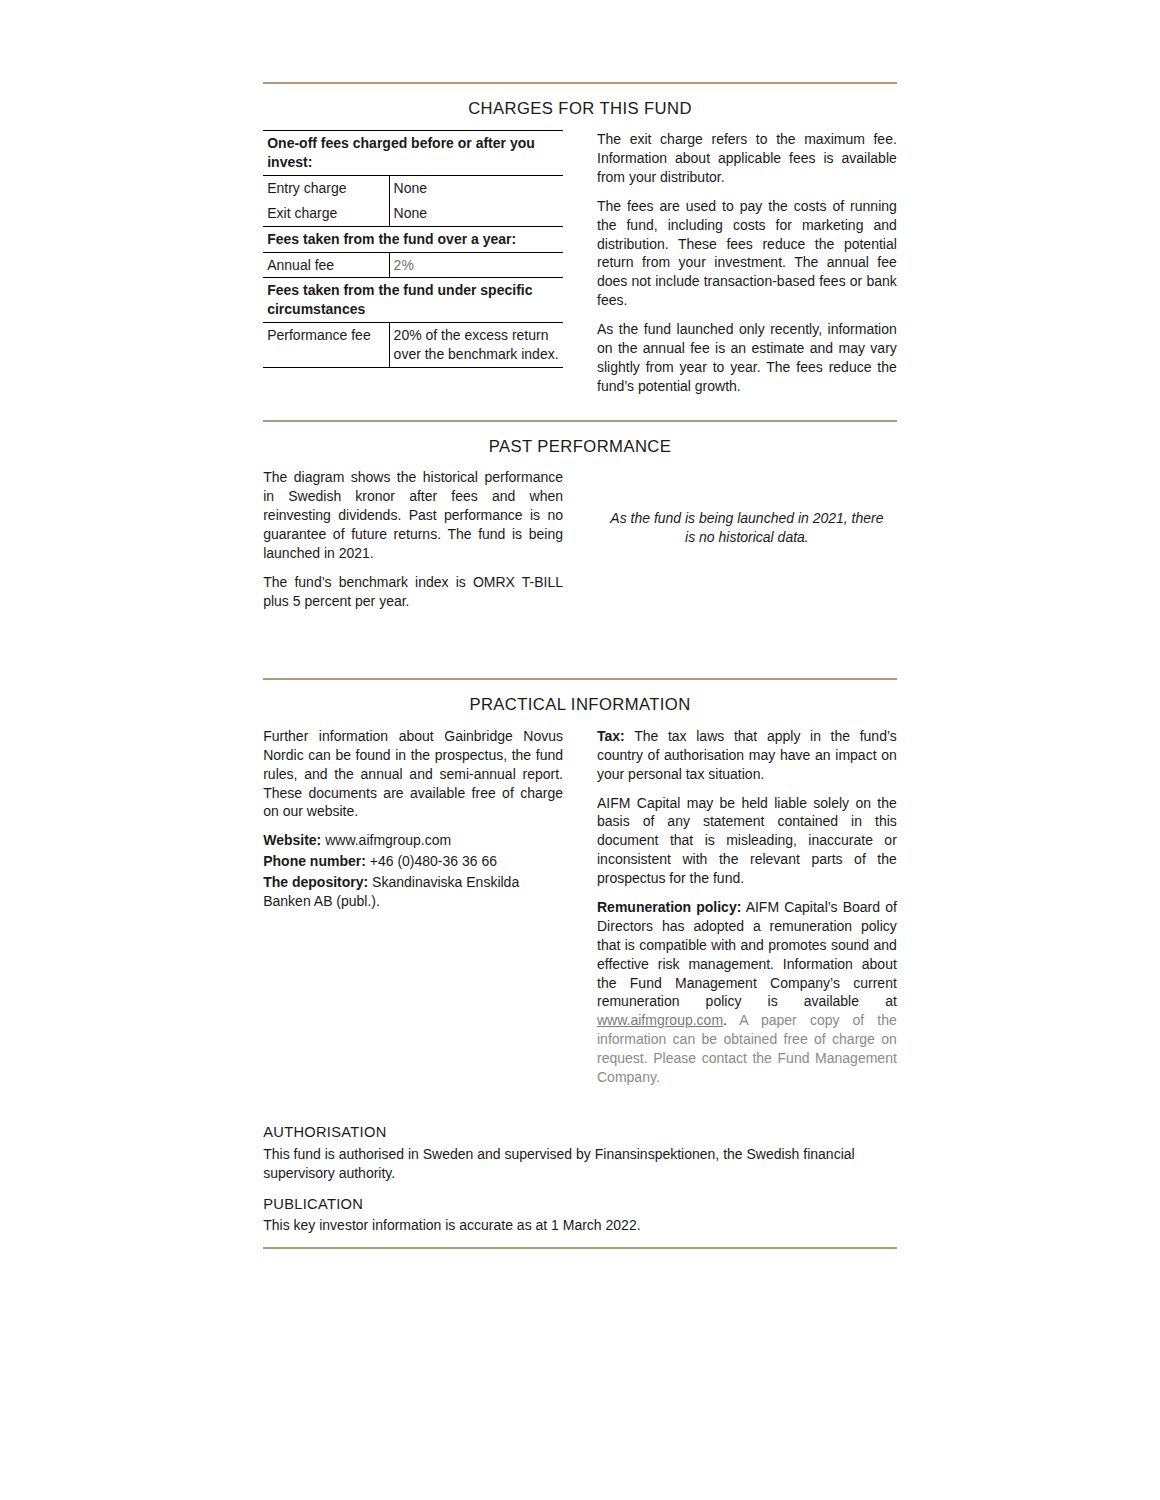CHARGES FOR THIS FUND
| One-off fees charged before or after you invest: |
| Entry charge | None |
| Exit charge | None |
| Fees taken from the fund over a year: |
| Annual fee | 2% |
| Fees taken from the fund under specific circumstances |
| Performance fee | 20% of the excess return over the benchmark index. |
The exit charge refers to the maximum fee. Information about applicable fees is available from your distributor.
The fees are used to pay the costs of running the fund, including costs for marketing and distribution. These fees reduce the potential return from your investment. The annual fee does not include transaction-based fees or bank fees.
As the fund launched only recently, information on the annual fee is an estimate and may vary slightly from year to year. The fees reduce the fund’s potential growth.
PAST PERFORMANCE
The diagram shows the historical performance in Swedish kronor after fees and when reinvesting dividends. Past performance is no guarantee of future returns. The fund is being launched in 2021.
The fund’s benchmark index is OMRX T-BILL plus 5 percent per year.
As the fund is being launched in 2021, there is no historical data.
PRACTICAL INFORMATION
Further information about Gainbridge Novus Nordic can be found in the prospectus, the fund rules, and the annual and semi-annual report. These documents are available free of charge on our website.
Website: www.aifmgroup.com
Phone number: +46 (0)480-36 36 66
The depository: Skandinaviska Enskilda Banken AB (publ.).
Tax: The tax laws that apply in the fund’s country of authorisation may have an impact on your personal tax situation.
AIFM Capital may be held liable solely on the basis of any statement contained in this document that is misleading, inaccurate or inconsistent with the relevant parts of the prospectus for the fund.
Remuneration policy: AIFM Capital’s Board of Directors has adopted a remuneration policy that is compatible with and promotes sound and effective risk management. Information about the Fund Management Company’s current remuneration policy is available at www.aifmgroup.com. A paper copy of the information can be obtained free of charge on request. Please contact the Fund Management Company.
AUTHORISATION
This fund is authorised in Sweden and supervised by Finansinspektionen, the Swedish financial supervisory authority.
PUBLICATION
This key investor information is accurate as at 1 March 2022.